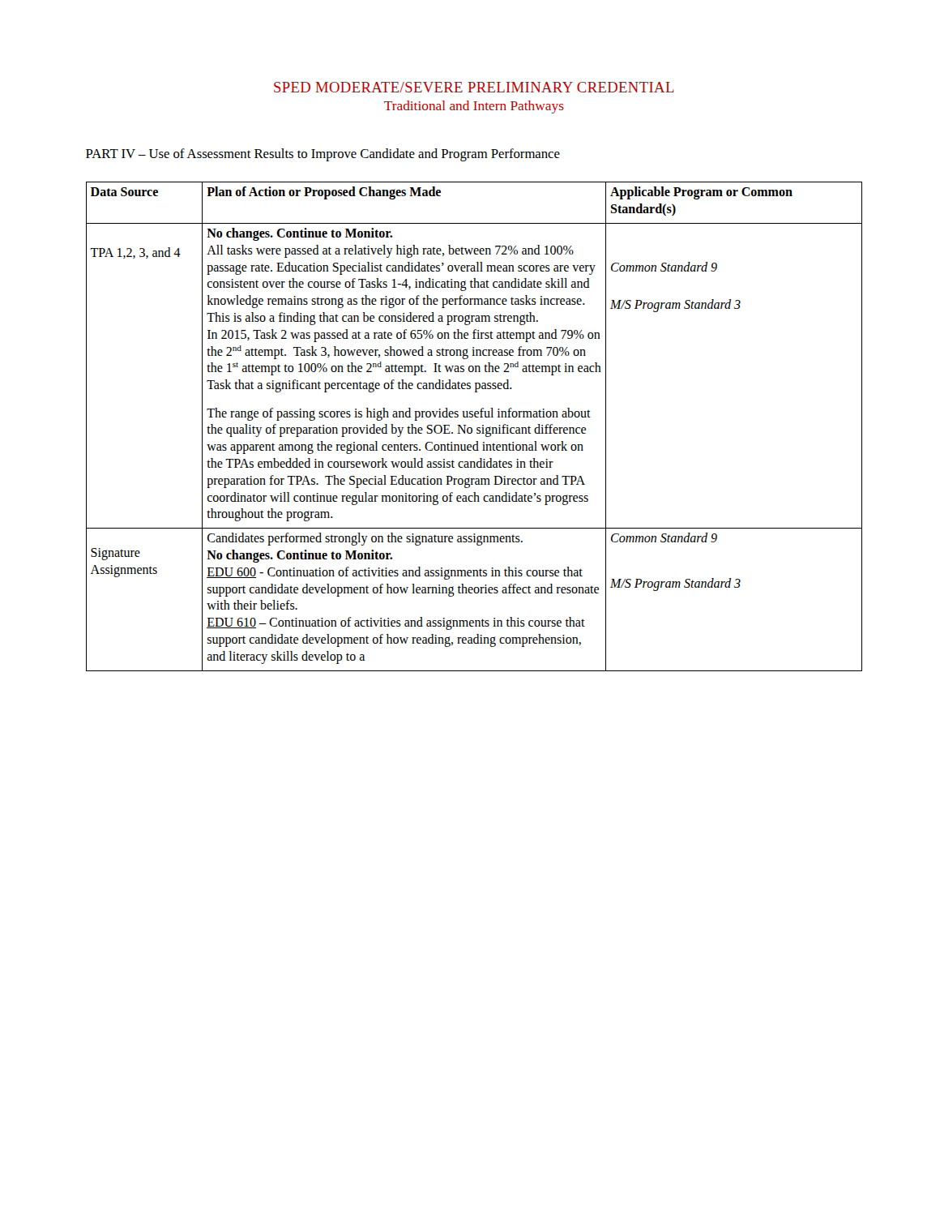SPED MODERATE/SEVERE PRELIMINARY CREDENTIAL
Traditional and Intern Pathways
PART IV – Use of Assessment Results to Improve Candidate and Program Performance
| Data Source | Plan of Action or Proposed Changes Made | Applicable Program or Common Standard(s) |
| --- | --- | --- |
| TPA 1,2, 3, and 4 | No changes. Continue to Monitor. All tasks were passed at a relatively high rate, between 72% and 100% passage rate. Education Specialist candidates’ overall mean scores are very consistent over the course of Tasks 1-4, indicating that candidate skill and knowledge remains strong as the rigor of the performance tasks increase. This is also a finding that can be considered a program strength. In 2015, Task 2 was passed at a rate of 65% on the first attempt and 79% on the 2 nd attempt. Task 3, however, showed a strong increase from 70% on the 1 st attempt to 100% on the 2 nd attempt. It was on the 2 nd attempt in each Task that a significant percentage of the candidates passed. The range of passing scores is high and provides useful information about the quality of preparation provided by the SOE. No significant difference was apparent among the regional centers. Continued intentional work on the TPAs embedded in coursework would assist candidates in their preparation for TPAs. The Special Education Program Director and TPA coordinator will continue regular monitoring of each candidate’s progress throughout the program. | Common Standard 9 M/S Program Standard 3 |
| Signature Assignments | Candidates performed strongly on the signature assignments. No changes. Continue to Monitor. EDU 600 - Continuation of activities and assignments in this course that support candidate development of how learning theories affect and resonate with their beliefs. EDU 610 – Continuation of activities and assignments in this course that support candidate development of how reading, reading comprehension, and literacy skills develop to a | Common Standard 9 M/S Program Standard 3 |